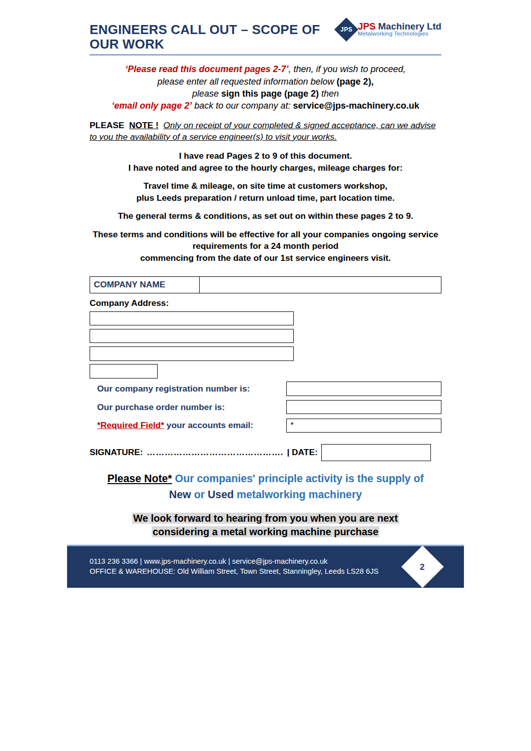ENGINEERS CALL OUT – SCOPE OF OUR WORK
JPS
JPS Machinery Ltd
Metalworking Technologies
‘Please read this document pages 2-7’, then, if you wish to proceed,
please enter all requested information below (page 2),
please sign this page (page 2) then
‘email only page 2’ back to our company at: service@jps-machinery.co.uk
PLEASE NOTE ! Only on receipt of your completed & signed acceptance, can we advise to you the availability of a service engineer(s) to visit your works.
I have read Pages 2 to 9 of this document.
I have noted and agree to the hourly charges, mileage charges for:
Travel time & mileage, on site time at customers workshop,
plus Leeds preparation / return unload time, part location time.
The general terms & conditions, as set out on within these pages 2 to 9.
These terms and conditions will be effective for all your companies ongoing service requirements for a 24 month period
commencing from the date of our 1st service engineers visit.
COMPANY NAME
Company Address:
Our company registration number is:
Our purchase order number is:
*Required Field* your accounts email:
*
SIGNATURE: ………………………………………. | DATE:
Please Note* Our companies' principle activity is the supply of
New or Used metalworking machinery
We look forward to hearing from you when you are next
considering a metal working machine purchase
0113 236 3366 | www.jps-machinery.co.uk | service@jps-machinery.co.uk
OFFICE & WAREHOUSE: Old William Street, Town Street, Stanningley, Leeds LS28 6JS
2